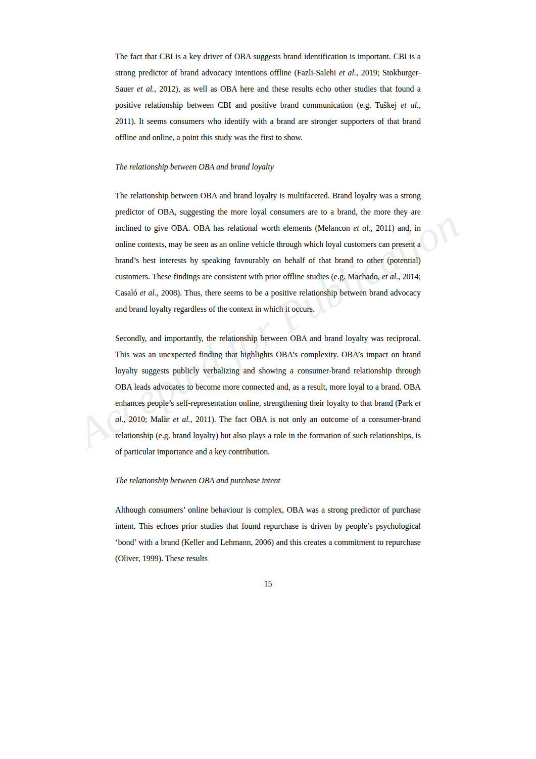Accepted for Publication
The fact that CBI is a key driver of OBA suggests brand identification is important. CBI is a strong predictor of brand advocacy intentions offline (Fazli-Salehi et al., 2019; Stokburger-Sauer et al., 2012), as well as OBA here and these results echo other studies that found a positive relationship between CBI and positive brand communication (e.g. Tuškej et al., 2011). It seems consumers who identify with a brand are stronger supporters of that brand offline and online, a point this study was the first to show.
The relationship between OBA and brand loyalty
The relationship between OBA and brand loyalty is multifaceted. Brand loyalty was a strong predictor of OBA, suggesting the more loyal consumers are to a brand, the more they are inclined to give OBA. OBA has relational worth elements (Melancon et al., 2011) and, in online contexts, may be seen as an online vehicle through which loyal customers can present a brand’s best interests by speaking favourably on behalf of that brand to other (potential) customers. These findings are consistent with prior offline studies (e.g. Machado, et al., 2014; Casaló et al., 2008). Thus, there seems to be a positive relationship between brand advocacy and brand loyalty regardless of the context in which it occurs.
Secondly, and importantly, the relationship between OBA and brand loyalty was reciprocal. This was an unexpected finding that highlights OBA’s complexity. OBA’s impact on brand loyalty suggests publicly verbalizing and showing a consumer-brand relationship through OBA leads advocates to become more connected and, as a result, more loyal to a brand. OBA enhances people’s self-representation online, strengthening their loyalty to that brand (Park et al., 2010; Malär et al., 2011). The fact OBA is not only an outcome of a consumer-brand relationship (e.g. brand loyalty) but also plays a role in the formation of such relationships, is of particular importance and a key contribution.
The relationship between OBA and purchase intent
Although consumers’ online behaviour is complex, OBA was a strong predictor of purchase intent. This echoes prior studies that found repurchase is driven by people’s psychological ‘bond’ with a brand (Keller and Lehmann, 2006) and this creates a commitment to repurchase (Oliver, 1999). These results
15